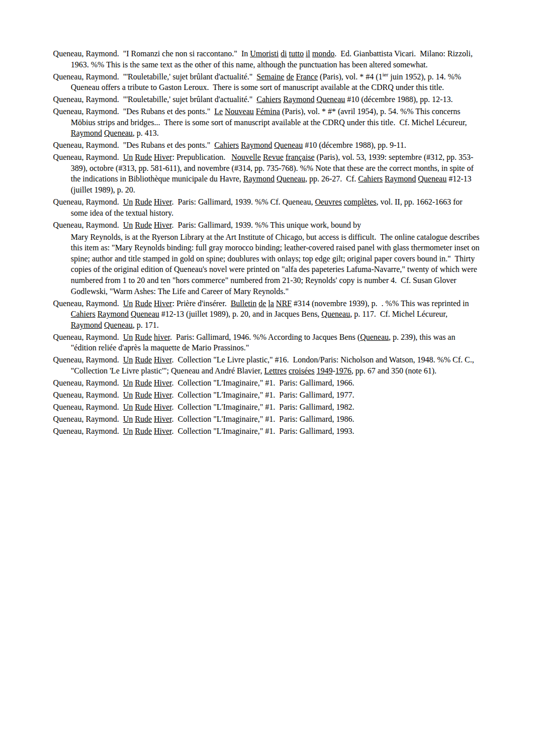Queneau, Raymond. "I Romanzi che non si raccontano." In Umoristi di tutto il mondo. Ed. Gianbattista Vicari. Milano: Rizzoli, 1963. %% This is the same text as the other of this name, although the punctuation has been altered somewhat.
Queneau, Raymond. "'Rouletabille,' sujet brûlant d'actualité." Semaine de France (Paris), vol. * #4 (1ier juin 1952), p. 14. %% Queneau offers a tribute to Gaston Leroux. There is some sort of manuscript available at the CDRQ under this title.
Queneau, Raymond. "'Rouletabille,' sujet brûlant d'actualité." Cahiers Raymond Queneau #10 (décembre 1988), pp. 12-13.
Queneau, Raymond. "Des Rubans et des ponts." Le Nouveau Fémina (Paris), vol. * #* (avril 1954), p. 54. %% This concerns Möbius strips and bridges... There is some sort of manuscript available at the CDRQ under this title. Cf. Michel Lécureur, Raymond Queneau, p. 413.
Queneau, Raymond. "Des Rubans et des ponts." Cahiers Raymond Queneau #10 (décembre 1988), pp. 9-11.
Queneau, Raymond. Un Rude Hiver: Prepublication. Nouvelle Revue française (Paris), vol. 53, 1939: septembre (#312, pp. 353-389), octobre (#313, pp. 581-611), and novembre (#314, pp. 735-768). %% Note that these are the correct months, in spite of the indications in Bibliothèque municipale du Havre, Raymond Queneau, pp. 26-27. Cf. Cahiers Raymond Queneau #12-13 (juillet 1989), p. 20.
Queneau, Raymond. Un Rude Hiver. Paris: Gallimard, 1939. %% Cf. Queneau, Oeuvres complètes, vol. II, pp. 1662-1663 for some idea of the textual history.
Queneau, Raymond. Un Rude Hiver. Paris: Gallimard, 1939. %% This unique work, bound by
Mary Reynolds, is at the Ryerson Library at the Art Institute of Chicago, but access is difficult. The online catalogue describes this item as: "Mary Reynolds binding: full gray morocco binding; leather-covered raised panel with glass thermometer inset on spine; author and title stamped in gold on spine; doublures with onlays; top edge gilt; original paper covers bound in." Thirty copies of the original edition of Queneau's novel were printed on "alfa des papeteries Lafuma-Navarre," twenty of which were numbered from 1 to 20 and ten "hors commerce" numbered from 21-30; Reynolds' copy is number 4. Cf. Susan Glover Godlewski, "Warm Ashes: The Life and Career of Mary Reynolds."
Queneau, Raymond. Un Rude Hiver: Prière d'insérer. Bulletin de la NRF #314 (novembre 1939), p. . %% This was reprinted in Cahiers Raymond Queneau #12-13 (juillet 1989), p. 20, and in Jacques Bens, Queneau, p. 117. Cf. Michel Lécureur, Raymond Queneau, p. 171.
Queneau, Raymond. Un Rude hiver. Paris: Gallimard, 1946. %% According to Jacques Bens (Queneau, p. 239), this was an "édition reliée d'après la maquette de Mario Prassinos."
Queneau, Raymond. Un Rude Hiver. Collection "Le Livre plastic," #16. London/Paris: Nicholson and Watson, 1948. %% Cf. C., "Collection 'Le Livre plastic'"; Queneau and André Blavier, Lettres croisées 1949-1976, pp. 67 and 350 (note 61).
Queneau, Raymond. Un Rude Hiver. Collection "L'Imaginaire," #1. Paris: Gallimard, 1966.
Queneau, Raymond. Un Rude Hiver. Collection "L'Imaginaire," #1. Paris: Gallimard, 1977.
Queneau, Raymond. Un Rude Hiver. Collection "L'Imaginaire," #1. Paris: Gallimard, 1982.
Queneau, Raymond. Un Rude Hiver. Collection "L'Imaginaire," #1. Paris: Gallimard, 1986.
Queneau, Raymond. Un Rude Hiver. Collection "L'Imaginaire," #1. Paris: Gallimard, 1993.